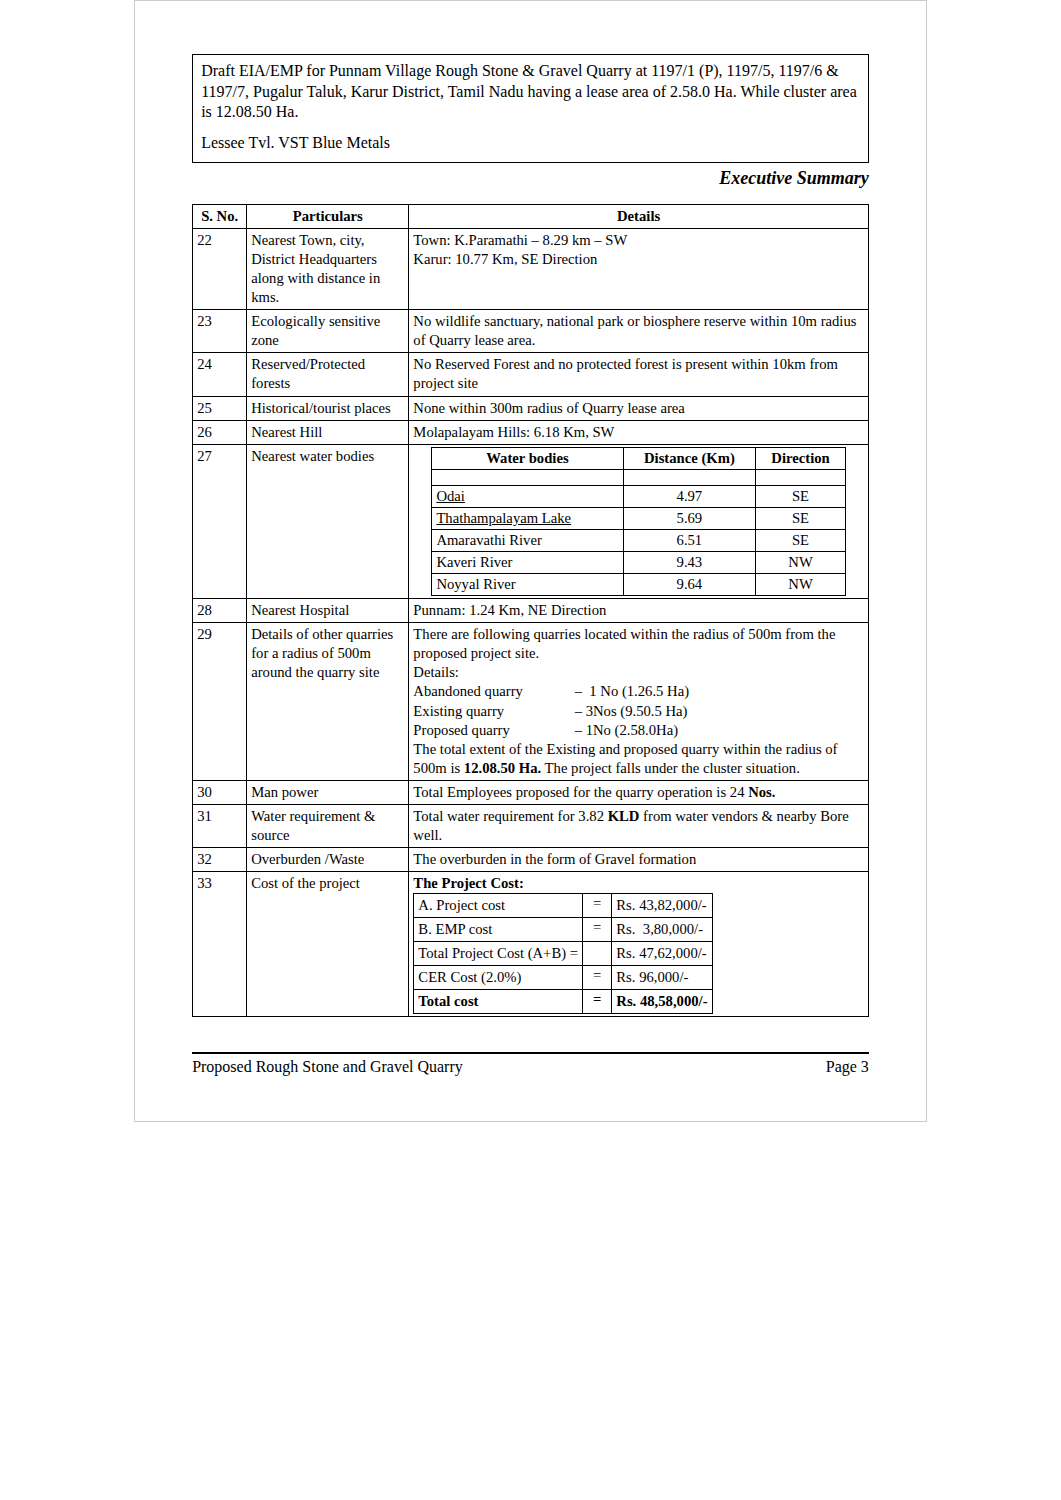Draft EIA/EMP for Punnam Village Rough Stone & Gravel Quarry at 1197/1 (P), 1197/5, 1197/6 & 1197/7, Pugalur Taluk, Karur District, Tamil Nadu having a lease area of 2.58.0 Ha. While cluster area is 12.08.50 Ha.
Lessee Tvl. VST Blue Metals
Executive Summary
| S. No. | Particulars | Details |
| --- | --- | --- |
| 22 | Nearest Town, city, District Headquarters along with distance in kms. | Town: K.Paramathi – 8.29 km – SW Karur: 10.77 Km, SE Direction |
| 23 | Ecologically sensitive zone | No wildlife sanctuary, national park or biosphere reserve within 10m radius of Quarry lease area. |
| 24 | Reserved/Protected forests | No Reserved Forest and no protected forest is present within 10km from project site |
| 25 | Historical/tourist places | None within 300m radius of Quarry lease area |
| 26 | Nearest Hill | Molapalayam Hills: 6.18 Km, SW |
| 27 | Nearest water bodies | / Water bodies / Distance (Km) / Direction / / --- / --- / --- / / Odai / 4.97 / SE / / Thathampalayam Lake / 5.69 / SE / / Amaravathi River / 6.51 / SE / / Kaveri River / 9.43 / NW / / Noyyal River / 9.64 / NW / |
| 28 | Nearest Hospital | Punnam: 1.24 Km, NE Direction |
| 29 | Details of other quarries for a radius of 500m around the quarry site | There are following quarries located within the radius of 500m from the proposed project site. Details: Abandoned quarry – 1 No (1.26.5 Ha) Existing quarry – 3Nos (9.50.5 Ha) Proposed quarry – 1No (2.58.0Ha) The total extent of the Existing and proposed quarry within the radius of 500m is 12.08.50 Ha. The project falls under the cluster situation. |
| 30 | Man power | Total Employees proposed for the quarry operation is 24 Nos. |
| 31 | Water requirement & source | Total water requirement for 3.82 KLD from water vendors & nearby Bore well. |
| 32 | Overburden /Waste | The overburden in the form of Gravel formation |
| 33 | Cost of the project | The Project Cost: / A. Project cost / = / Rs. 43,82,000/- / / B. EMP cost / = / Rs. 3,80,000/- / / Total Project Cost (A+B) = / / Rs. 47,62,000/- / / CER Cost (2.0%) / = / Rs. 96,000/- / / Total cost / = / Rs. 48,58,000/- / |
Proposed Rough Stone and Gravel Quarry Page 3